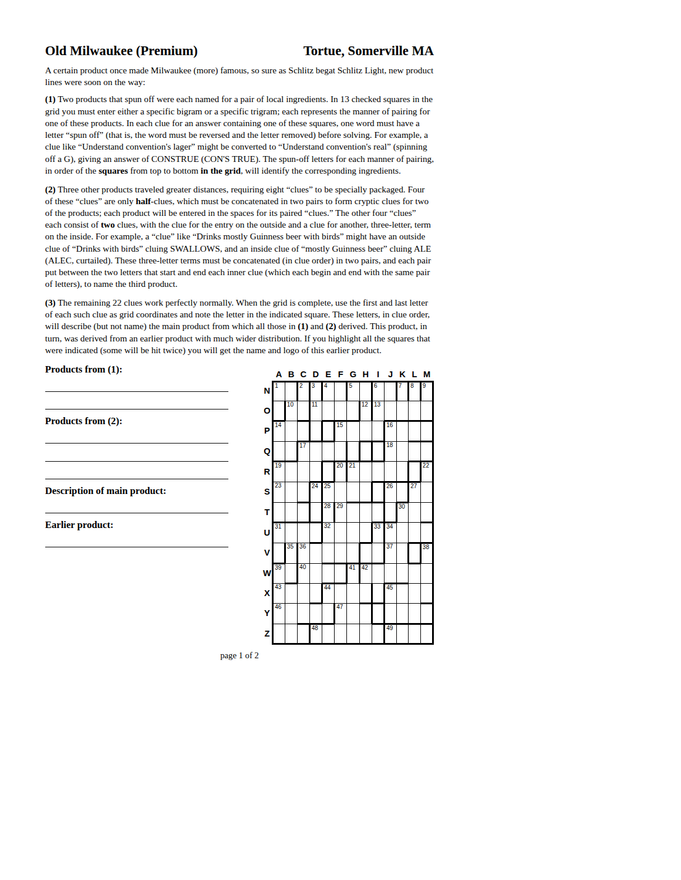Old Milwaukee (Premium)
Tortue, Somerville MA
A certain product once made Milwaukee (more) famous, so sure as Schlitz begat Schlitz Light, new product lines were soon on the way:
(1) Two products that spun off were each named for a pair of local ingredients. In 13 checked squares in the grid you must enter either a specific bigram or a specific trigram; each represents the manner of pairing for one of these products. In each clue for an answer containing one of these squares, one word must have a letter “spun off” (that is, the word must be reversed and the letter removed) before solving. For example, a clue like “Understand convention's lager” might be converted to “Understand convention's real” (spinning off a G), giving an answer of CONSTRUE (CON'S TRUE). The spun-off letters for each manner of pairing, in order of the squares from top to bottom in the grid, will identify the corresponding ingredients.
(2) Three other products traveled greater distances, requiring eight “clues” to be specially packaged. Four of these “clues” are only half-clues, which must be concatenated in two pairs to form cryptic clues for two of the products; each product will be entered in the spaces for its paired “clues.” The other four “clues” each consist of two clues, with the clue for the entry on the outside and a clue for another, three-letter, term on the inside. For example, a “clue” like “Drinks mostly Guinness beer with birds” might have an outside clue of “Drinks with birds” cluing SWALLOWS, and an inside clue of “mostly Guinness beer” cluing ALE (ALEC, curtailed). These three-letter terms must be concatenated (in clue order) in two pairs, and each pair put between the two letters that start and end each inner clue (which each begin and end with the same pair of letters), to name the third product.
(3) The remaining 22 clues work perfectly normally. When the grid is complete, use the first and last letter of each such clue as grid coordinates and note the letter in the indicated square. These letters, in clue order, will describe (but not name) the main product from which all those in (1) and (2) derived. This product, in turn, was derived from an earlier product with much wider distribution. If you highlight all the squares that were indicated (some will be hit twice) you will get the name and logo of this earlier product.
Products from (1):
Products from (2):
Description of main product:
Earlier product:
| | A | B | C | D | E | F | G | H | I | J | K | L | M |
| --- | --- | --- | --- | --- | --- | --- | --- | --- | --- | --- | --- | --- | --- |
| N | 1 | | 2 | 3 | 4 | | 5 | | 6 | | 7 | 8 | 9 |
| O | | 10 | | 11 | | | | 12 | 13 | | | | |
| P | 14 | | | | | 15 | | | | 16 | | | |
| Q | | | 17 | | | | | | | 18 | | | |
| R | 19 | | | | | 20 | 21 | | | | | | 22 |
| S | 23 | | | 24 | 25 | | | | | 26 | | 27 | |
| T | | | | | 28 | 29 | | | | | 30 | | |
| U | 31 | | | | 32 | | | | 33 | 34 | | | |
| V | | 35 | 36 | | | | | | | 37 | | | 38 |
| W | 39 | | 40 | | | | 41 | 42 | | | | | |
| X | 43 | | | | 44 | | | | | 45 | | | |
| Y | 46 | | | | | 47 | | | | | | | |
| Z | | | | 48 | | | | | | 49 | | | |
page 1 of 2